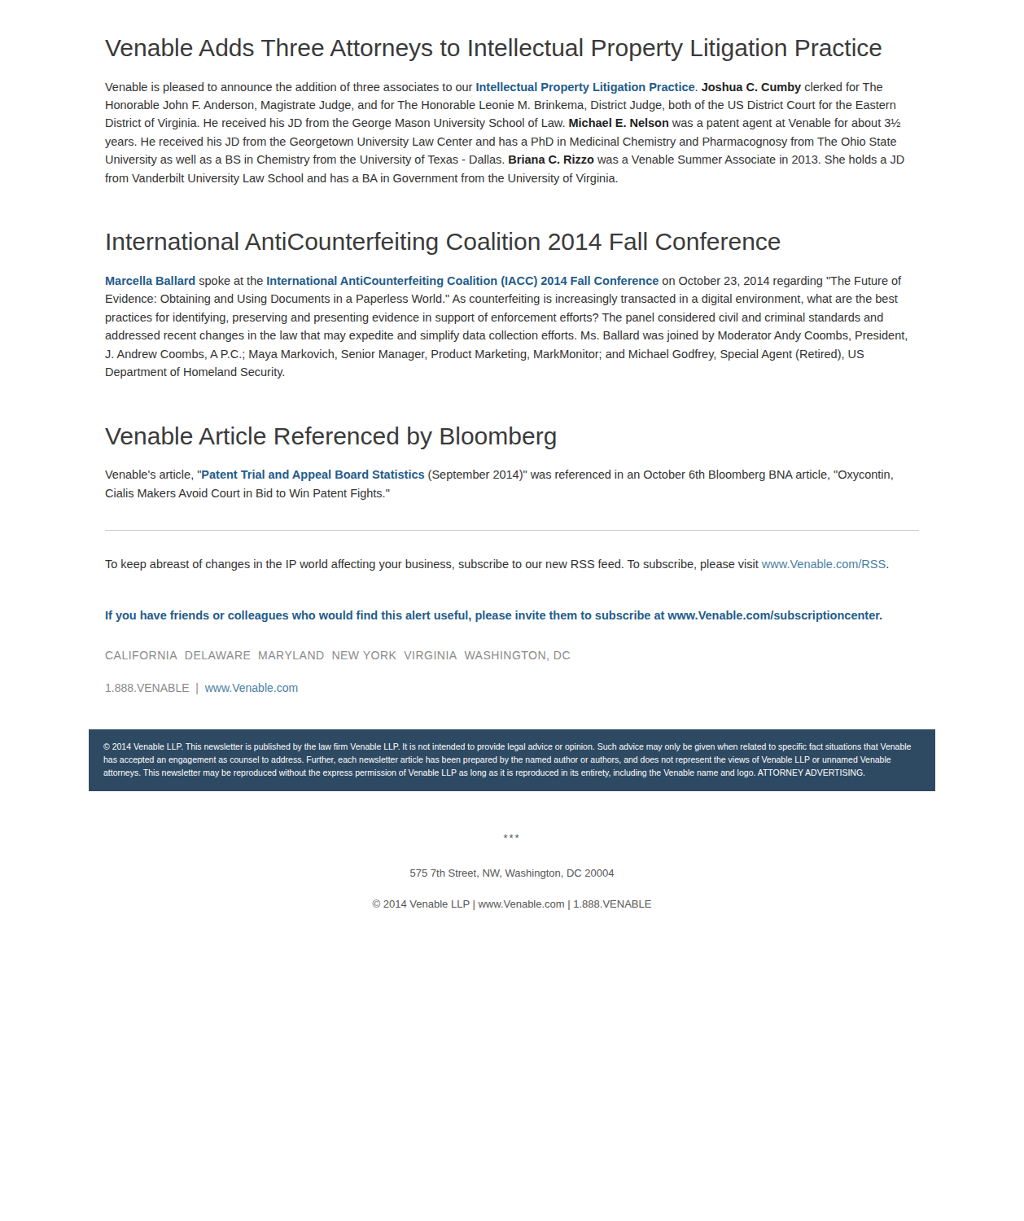Venable Adds Three Attorneys to Intellectual Property Litigation Practice
Venable is pleased to announce the addition of three associates to our Intellectual Property Litigation Practice. Joshua C. Cumby clerked for The Honorable John F. Anderson, Magistrate Judge, and for The Honorable Leonie M. Brinkema, District Judge, both of the US District Court for the Eastern District of Virginia. He received his JD from the George Mason University School of Law. Michael E. Nelson was a patent agent at Venable for about 3½ years. He received his JD from the Georgetown University Law Center and has a PhD in Medicinal Chemistry and Pharmacognosy from The Ohio State University as well as a BS in Chemistry from the University of Texas - Dallas. Briana C. Rizzo was a Venable Summer Associate in 2013. She holds a JD from Vanderbilt University Law School and has a BA in Government from the University of Virginia.
International AntiCounterfeiting Coalition 2014 Fall Conference
Marcella Ballard spoke at the International AntiCounterfeiting Coalition (IACC) 2014 Fall Conference on October 23, 2014 regarding "The Future of Evidence: Obtaining and Using Documents in a Paperless World." As counterfeiting is increasingly transacted in a digital environment, what are the best practices for identifying, preserving and presenting evidence in support of enforcement efforts? The panel considered civil and criminal standards and addressed recent changes in the law that may expedite and simplify data collection efforts. Ms. Ballard was joined by Moderator Andy Coombs, President, J. Andrew Coombs, A P.C.; Maya Markovich, Senior Manager, Product Marketing, MarkMonitor; and Michael Godfrey, Special Agent (Retired), US Department of Homeland Security.
Venable Article Referenced by Bloomberg
Venable's article, "Patent Trial and Appeal Board Statistics (September 2014)" was referenced in an October 6th Bloomberg BNA article, "Oxycontin, Cialis Makers Avoid Court in Bid to Win Patent Fights."
To keep abreast of changes in the IP world affecting your business, subscribe to our new RSS feed. To subscribe, please visit www.Venable.com/RSS.
If you have friends or colleagues who would find this alert useful, please invite them to subscribe at www.Venable.com/subscriptioncenter.
CALIFORNIA DELAWARE MARYLAND NEW YORK VIRGINIA WASHINGTON, DC
1.888.VENABLE | www.Venable.com
© 2014 Venable LLP. This newsletter is published by the law firm Venable LLP. It is not intended to provide legal advice or opinion. Such advice may only be given when related to specific fact situations that Venable has accepted an engagement as counsel to address. Further, each newsletter article has been prepared by the named author or authors, and does not represent the views of Venable LLP or unnamed Venable attorneys. This newsletter may be reproduced without the express permission of Venable LLP as long as it is reproduced in its entirety, including the Venable name and logo. ATTORNEY ADVERTISING.
***
575 7th Street, NW, Washington, DC 20004
© 2014 Venable LLP | www.Venable.com | 1.888.VENABLE